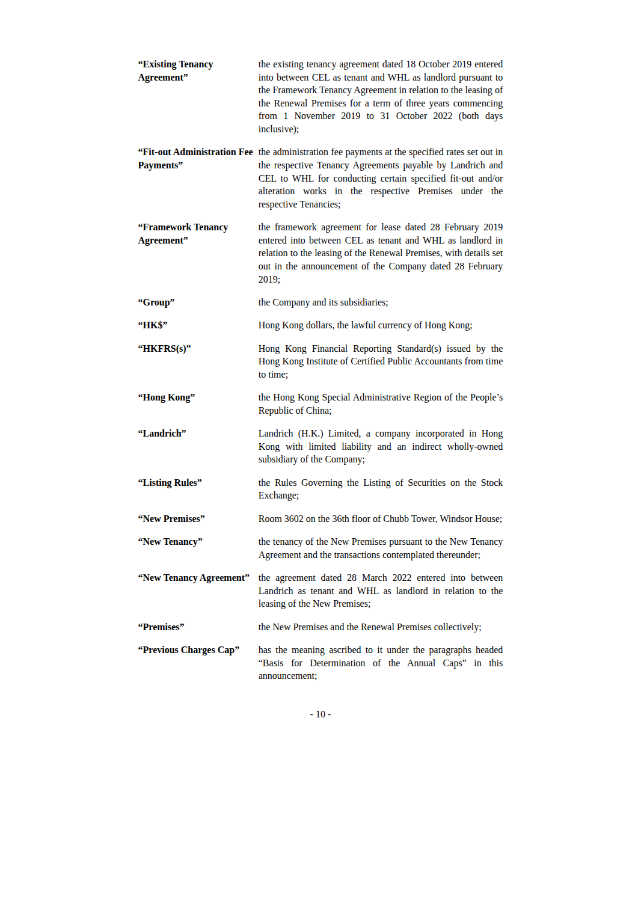| “Existing Tenancy Agreement” | the existing tenancy agreement dated 18 October 2019 entered into between CEL as tenant and WHL as landlord pursuant to the Framework Tenancy Agreement in relation to the leasing of the Renewal Premises for a term of three years commencing from 1 November 2019 to 31 October 2022 (both days inclusive); |
| “Fit-out Administration Fee Payments” | the administration fee payments at the specified rates set out in the respective Tenancy Agreements payable by Landrich and CEL to WHL for conducting certain specified fit-out and/or alteration works in the respective Premises under the respective Tenancies; |
| “Framework Tenancy Agreement” | the framework agreement for lease dated 28 February 2019 entered into between CEL as tenant and WHL as landlord in relation to the leasing of the Renewal Premises, with details set out in the announcement of the Company dated 28 February 2019; |
| “Group” | the Company and its subsidiaries; |
| “HK$” | Hong Kong dollars, the lawful currency of Hong Kong; |
| “HKFRS(s)” | Hong Kong Financial Reporting Standard(s) issued by the Hong Kong Institute of Certified Public Accountants from time to time; |
| “Hong Kong” | the Hong Kong Special Administrative Region of the People’s Republic of China; |
| “Landrich” | Landrich (H.K.) Limited, a company incorporated in Hong Kong with limited liability and an indirect wholly-owned subsidiary of the Company; |
| “Listing Rules” | the Rules Governing the Listing of Securities on the Stock Exchange; |
| “New Premises” | Room 3602 on the 36th floor of Chubb Tower, Windsor House; |
| “New Tenancy” | the tenancy of the New Premises pursuant to the New Tenancy Agreement and the transactions contemplated thereunder; |
| “New Tenancy Agreement” | the agreement dated 28 March 2022 entered into between Landrich as tenant and WHL as landlord in relation to the leasing of the New Premises; |
| “Premises” | the New Premises and the Renewal Premises collectively; |
| “Previous Charges Cap” | has the meaning ascribed to it under the paragraphs headed “Basis for Determination of the Annual Caps” in this announcement; |
- 10 -